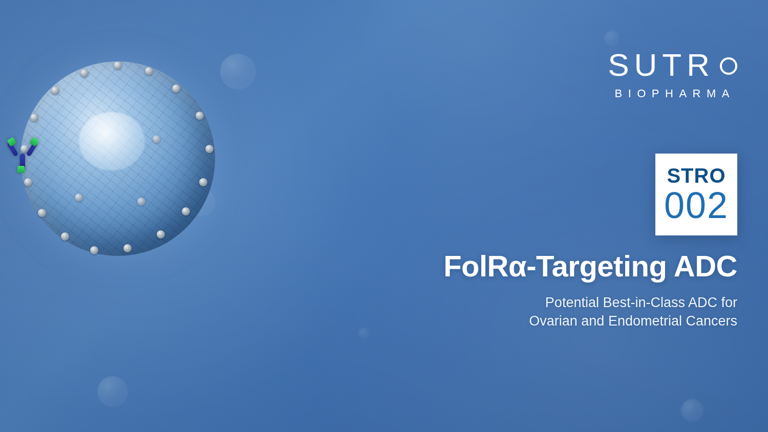SUTR
BIOPHARMA
STRO
002
FolRα-Targeting ADC
Potential Best-in-Class ADC for
Ovarian and Endometrial Cancers